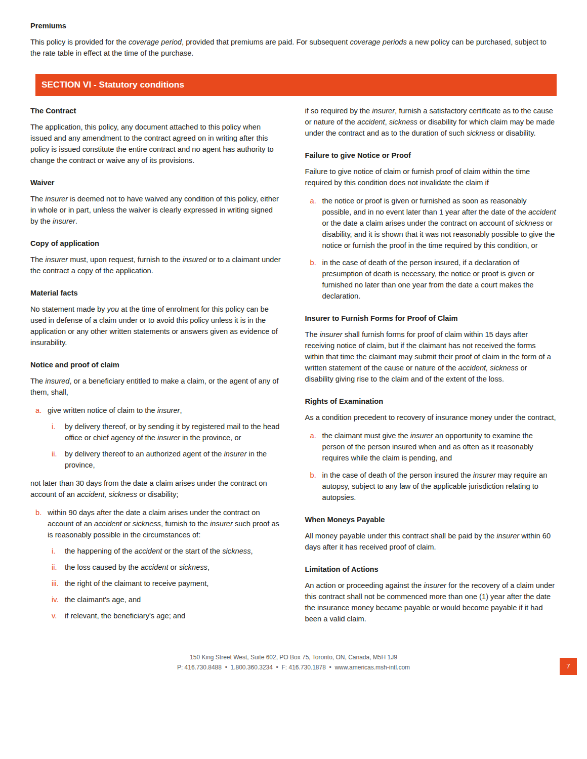Premiums
This policy is provided for the coverage period, provided that premiums are paid. For subsequent coverage periods a new policy can be purchased, subject to the rate table in effect at the time of the purchase.
SECTION VI - Statutory conditions
The Contract
The application, this policy, any document attached to this policy when issued and any amendment to the contract agreed on in writing after this policy is issued constitute the entire contract and no agent has authority to change the contract or waive any of its provisions.
Waiver
The insurer is deemed not to have waived any condition of this policy, either in whole or in part, unless the waiver is clearly expressed in writing signed by the insurer.
Copy of application
The insurer must, upon request, furnish to the insured or to a claimant under the contract a copy of the application.
Material facts
No statement made by you at the time of enrolment for this policy can be used in defense of a claim under or to avoid this policy unless it is in the application or any other written statements or answers given as evidence of insurability.
Notice and proof of claim
The insured, or a beneficiary entitled to make a claim, or the agent of any of them, shall,
give written notice of claim to the insurer,
by delivery thereof, or by sending it by registered mail to the head office or chief agency of the insurer in the province, or
by delivery thereof to an authorized agent of the insurer in the province,
not later than 30 days from the date a claim arises under the contract on account of an accident, sickness or disability;
within 90 days after the date a claim arises under the contract on account of an accident or sickness, furnish to the insurer such proof as is reasonably possible in the circumstances of:
the happening of the accident or the start of the sickness,
the loss caused by the accident or sickness,
the right of the claimant to receive payment,
the claimant's age, and
if relevant, the beneficiary's age; and
if so required by the insurer, furnish a satisfactory certificate as to the cause or nature of the accident, sickness or disability for which claim may be made under the contract and as to the duration of such sickness or disability.
Failure to give Notice or Proof
Failure to give notice of claim or furnish proof of claim within the time required by this condition does not invalidate the claim if
the notice or proof is given or furnished as soon as reasonably possible, and in no event later than 1 year after the date of the accident or the date a claim arises under the contract on account of sickness or disability, and it is shown that it was not reasonably possible to give the notice or furnish the proof in the time required by this condition, or
in the case of death of the person insured, if a declaration of presumption of death is necessary, the notice or proof is given or furnished no later than one year from the date a court makes the declaration.
Insurer to Furnish Forms for Proof of Claim
The insurer shall furnish forms for proof of claim within 15 days after receiving notice of claim, but if the claimant has not received the forms within that time the claimant may submit their proof of claim in the form of a written statement of the cause or nature of the accident, sickness or disability giving rise to the claim and of the extent of the loss.
Rights of Examination
As a condition precedent to recovery of insurance money under the contract,
the claimant must give the insurer an opportunity to examine the person of the person insured when and as often as it reasonably requires while the claim is pending, and
in the case of death of the person insured the insurer may require an autopsy, subject to any law of the applicable jurisdiction relating to autopsies.
When Moneys Payable
All money payable under this contract shall be paid by the insurer within 60 days after it has received proof of claim.
Limitation of Actions
An action or proceeding against the insurer for the recovery of a claim under this contract shall not be commenced more than one (1) year after the date the insurance money became payable or would become payable if it had been a valid claim.
150 King Street West, Suite 602, PO Box 75, Toronto, ON, Canada, M5H 1J9
P: 416.730.8488 • 1.800.360.3234 • F: 416.730.1878 • www.americas.msh-intl.com
7